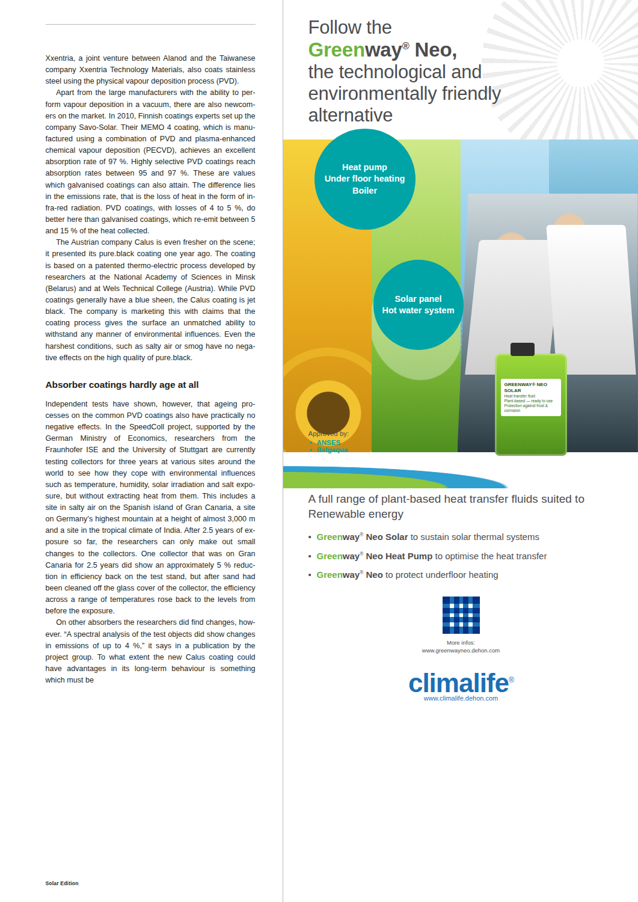Xxentria, a joint venture between Alanod and the Taiwanese company Xxentria Technology Materials, also coats stainless steel using the physical vapour deposition process (PVD).
Apart from the large manufacturers with the ability to perform vapour deposition in a vacuum, there are also newcomers on the market. In 2010, Finnish coatings experts set up the company Savo-Solar. Their MEMO 4 coating, which is manufactured using a combination of PVD and plasma-enhanced chemical vapour deposition (PECVD), achieves an excellent absorption rate of 97 %. Highly selective PVD coatings reach absorption rates between 95 and 97 %. These are values which galvanised coatings can also attain. The difference lies in the emissions rate, that is the loss of heat in the form of infra-red radiation. PVD coatings, with losses of 4 to 5 %, do better here than galvanised coatings, which re-emit between 5 and 15 % of the heat collected.
The Austrian company Calus is even fresher on the scene; it presented its pure.black coating one year ago. The coating is based on a patented thermo-electric process developed by researchers at the National Academy of Sciences in Minsk (Belarus) and at Wels Technical College (Austria). While PVD coatings generally have a blue sheen, the Calus coating is jet black. The company is marketing this with claims that the coating process gives the surface an unmatched ability to withstand any manner of environmental influences. Even the harshest conditions, such as salty air or smog have no negative effects on the high quality of pure.black.
Absorber coatings hardly age at all
Independent tests have shown, however, that ageing processes on the common PVD coatings also have practically no negative effects. In the SpeedColl project, supported by the German Ministry of Economics, researchers from the Fraunhofer ISE and the University of Stuttgart are currently testing collectors for three years at various sites around the world to see how they cope with environmental influences such as temperature, humidity, solar irradiation and salt exposure, but without extracting heat from them. This includes a site in salty air on the Spanish island of Gran Canaria, a site on Germany’s highest mountain at a height of almost 3,000 m and a site in the tropical climate of India. After 2.5 years of exposure so far, the researchers can only make out small changes to the collectors. One collector that was on Gran Canaria for 2.5 years did show an approximately 5 % reduction in efficiency back on the test stand, but after sand had been cleaned off the glass cover of the collector, the efficiency across a range of temperatures rose back to the levels from before the exposure.
On other absorbers the researchers did find changes, however. “A spectral analysis of the test objects did show changes in emissions of up to 4 %,” it says in a publication by the project group. To what extent the new Calus coating could have advantages in its long-term behaviour is something which must be
Solar Edition
Follow the
Green way® Neo,
the technological and
environmentally friendly
alternative
Heat pump
Under floor heating
Boiler
Solar panel
Hot water system
GREENWAY® NEO SOLAR Heat transfer fluid
Plant-based — ready to use
Protection against frost & corrosion
Approved by:
ANSES
Belgaqua
A full range of plant-based heat transfer fluids suited to Renewable energy
Green way® Neo Solar to sustain solar thermal systems
Green way® Neo Heat Pump to optimise the heat transfer
Green way® Neo to protect underfloor heating
More infos:
www.greenwayneo.dehon.com
climalife®
www.climalife.dehon.com